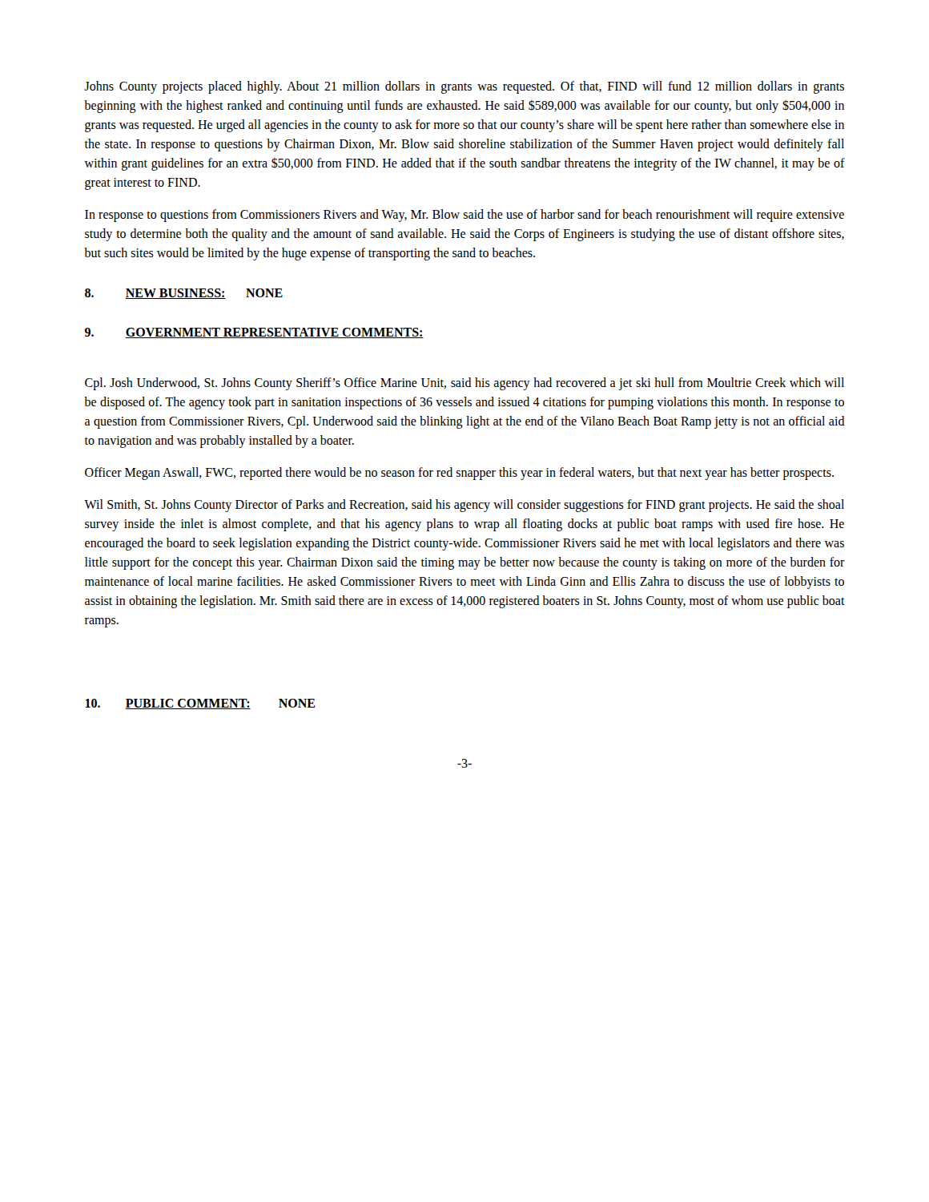Johns County projects placed highly. About 21 million dollars in grants was requested. Of that, FIND will fund 12 million dollars in grants beginning with the highest ranked and continuing until funds are exhausted. He said $589,000 was available for our county, but only $504,000 in grants was requested. He urged all agencies in the county to ask for more so that our county’s share will be spent here rather than somewhere else in the state. In response to questions by Chairman Dixon, Mr. Blow said shoreline stabilization of the Summer Haven project would definitely fall within grant guidelines for an extra $50,000 from FIND. He added that if the south sandbar threatens the integrity of the IW channel, it may be of great interest to FIND.
In response to questions from Commissioners Rivers and Way, Mr. Blow said the use of harbor sand for beach renourishment will require extensive study to determine both the quality and the amount of sand available. He said the Corps of Engineers is studying the use of distant offshore sites, but such sites would be limited by the huge expense of transporting the sand to beaches.
8. NEW BUSINESS: NONE
9. GOVERNMENT REPRESENTATIVE COMMENTS:
Cpl. Josh Underwood, St. Johns County Sheriff’s Office Marine Unit, said his agency had recovered a jet ski hull from Moultrie Creek which will be disposed of. The agency took part in sanitation inspections of 36 vessels and issued 4 citations for pumping violations this month. In response to a question from Commissioner Rivers, Cpl. Underwood said the blinking light at the end of the Vilano Beach Boat Ramp jetty is not an official aid to navigation and was probably installed by a boater.
Officer Megan Aswall, FWC, reported there would be no season for red snapper this year in federal waters, but that next year has better prospects.
Wil Smith, St. Johns County Director of Parks and Recreation, said his agency will consider suggestions for FIND grant projects. He said the shoal survey inside the inlet is almost complete, and that his agency plans to wrap all floating docks at public boat ramps with used fire hose. He encouraged the board to seek legislation expanding the District county-wide. Commissioner Rivers said he met with local legislators and there was little support for the concept this year. Chairman Dixon said the timing may be better now because the county is taking on more of the burden for maintenance of local marine facilities. He asked Commissioner Rivers to meet with Linda Ginn and Ellis Zahra to discuss the use of lobbyists to assist in obtaining the legislation. Mr. Smith said there are in excess of 14,000 registered boaters in St. Johns County, most of whom use public boat ramps.
10. PUBLIC COMMENT: NONE
-3-